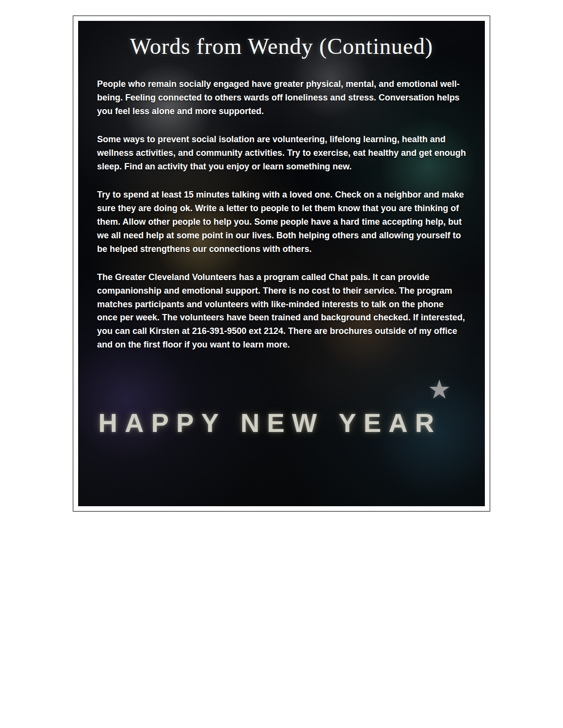Words from Wendy (Continued)
People who remain socially engaged have greater physical, mental, and emotional well-being. Feeling connected to others wards off loneliness and stress. Conversation helps you feel less alone and more supported.
Some ways to prevent social isolation are volunteering, lifelong learning, health and wellness activities, and community activities. Try to exercise, eat healthy and get enough sleep. Find an activity that you enjoy or learn something new.
Try to spend at least 15 minutes talking with a loved one. Check on a neighbor and make sure they are doing ok. Write a letter to people to let them know that you are thinking of them. Allow other people to help you. Some people have a hard time accepting help, but we all need help at some point in our lives. Both helping others and allowing yourself to be helped strengthens our connections with others.
The Greater Cleveland Volunteers has a program called Chat pals. It can provide companionship and emotional support. There is no cost to their service. The program matches participants and volunteers with like-minded interests to talk on the phone once per week. The volunteers have been trained and background checked. If interested, you can call Kirsten at 216-391-9500 ext 2124. There are brochures outside of my office and on the first floor if you want to learn more.
★
HAPPY NEW YEAR